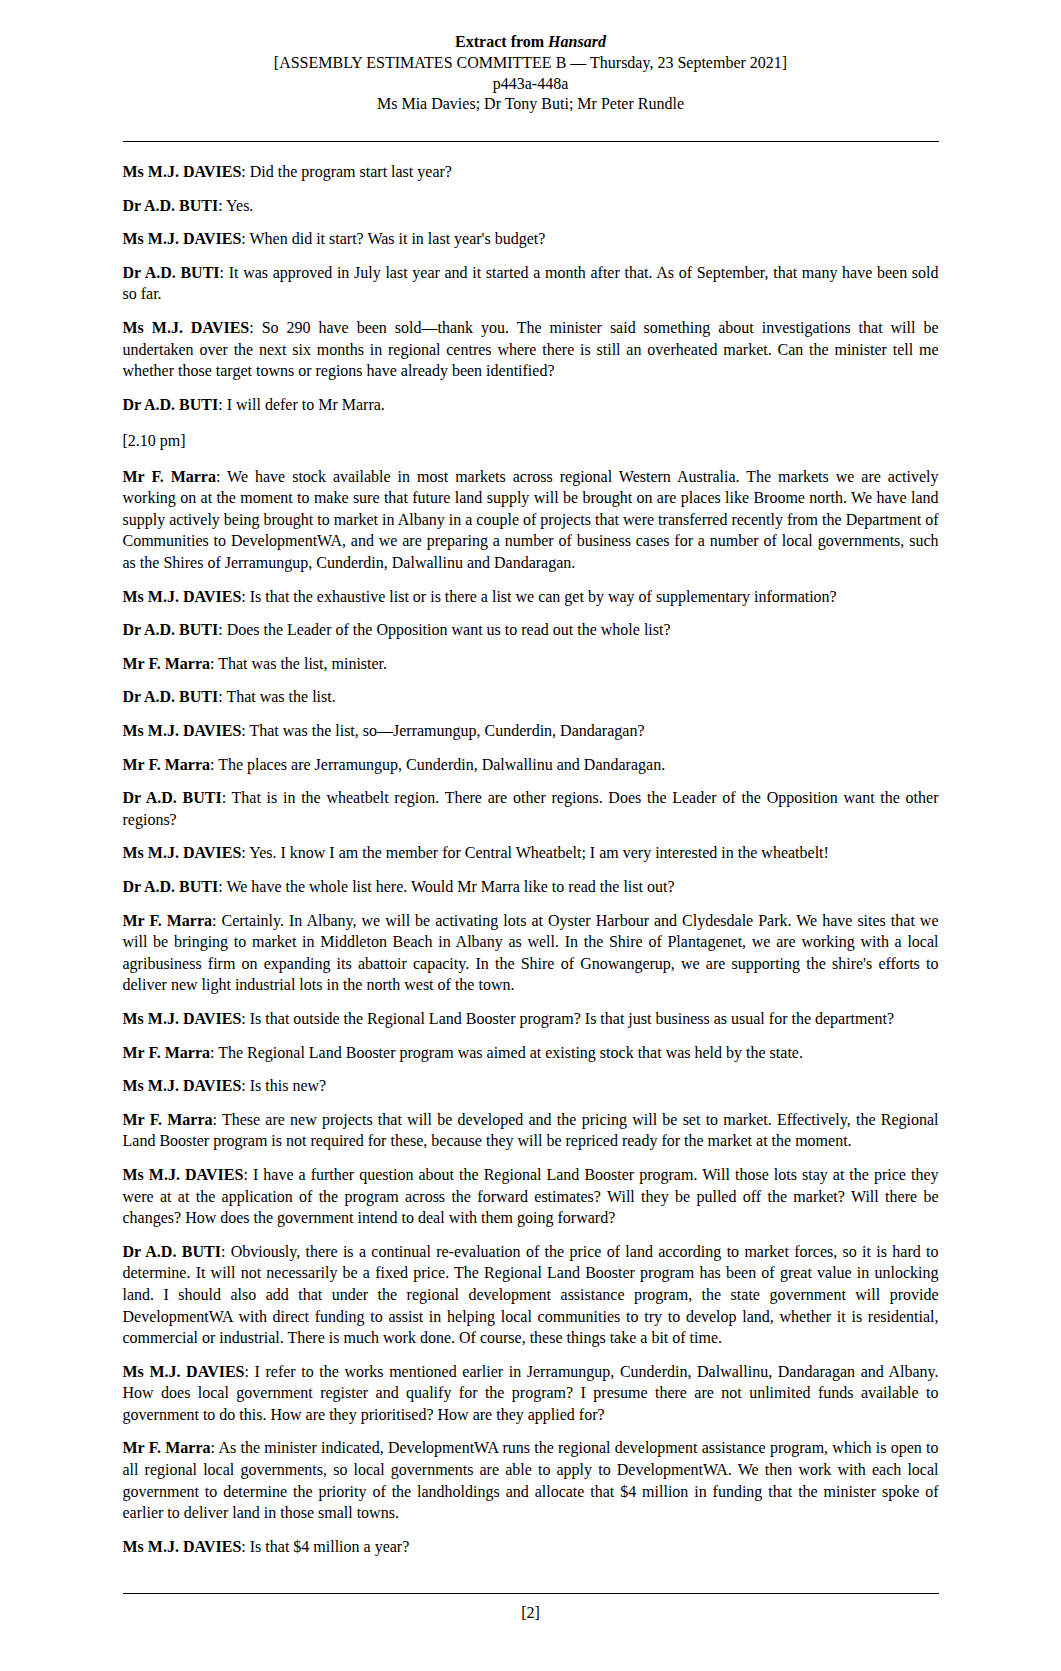Extract from Hansard
[ASSEMBLY ESTIMATES COMMITTEE B — Thursday, 23 September 2021]
p443a-448a
Ms Mia Davies; Dr Tony Buti; Mr Peter Rundle
Ms M.J. DAVIES: Did the program start last year?
Dr A.D. BUTI: Yes.
Ms M.J. DAVIES: When did it start? Was it in last year's budget?
Dr A.D. BUTI: It was approved in July last year and it started a month after that. As of September, that many have been sold so far.
Ms M.J. DAVIES: So 290 have been sold—thank you. The minister said something about investigations that will be undertaken over the next six months in regional centres where there is still an overheated market. Can the minister tell me whether those target towns or regions have already been identified?
Dr A.D. BUTI: I will defer to Mr Marra.
[2.10 pm]
Mr F. Marra: We have stock available in most markets across regional Western Australia. The markets we are actively working on at the moment to make sure that future land supply will be brought on are places like Broome north. We have land supply actively being brought to market in Albany in a couple of projects that were transferred recently from the Department of Communities to DevelopmentWA, and we are preparing a number of business cases for a number of local governments, such as the Shires of Jerramungup, Cunderdin, Dalwallinu and Dandaragan.
Ms M.J. DAVIES: Is that the exhaustive list or is there a list we can get by way of supplementary information?
Dr A.D. BUTI: Does the Leader of the Opposition want us to read out the whole list?
Mr F. Marra: That was the list, minister.
Dr A.D. BUTI: That was the list.
Ms M.J. DAVIES: That was the list, so—Jerramungup, Cunderdin, Dandaragan?
Mr F. Marra: The places are Jerramungup, Cunderdin, Dalwallinu and Dandaragan.
Dr A.D. BUTI: That is in the wheatbelt region. There are other regions. Does the Leader of the Opposition want the other regions?
Ms M.J. DAVIES: Yes. I know I am the member for Central Wheatbelt; I am very interested in the wheatbelt!
Dr A.D. BUTI: We have the whole list here. Would Mr Marra like to read the list out?
Mr F. Marra: Certainly. In Albany, we will be activating lots at Oyster Harbour and Clydesdale Park. We have sites that we will be bringing to market in Middleton Beach in Albany as well. In the Shire of Plantagenet, we are working with a local agribusiness firm on expanding its abattoir capacity. In the Shire of Gnowangerup, we are supporting the shire's efforts to deliver new light industrial lots in the north west of the town.
Ms M.J. DAVIES: Is that outside the Regional Land Booster program? Is that just business as usual for the department?
Mr F. Marra: The Regional Land Booster program was aimed at existing stock that was held by the state.
Ms M.J. DAVIES: Is this new?
Mr F. Marra: These are new projects that will be developed and the pricing will be set to market. Effectively, the Regional Land Booster program is not required for these, because they will be repriced ready for the market at the moment.
Ms M.J. DAVIES: I have a further question about the Regional Land Booster program. Will those lots stay at the price they were at at the application of the program across the forward estimates? Will they be pulled off the market? Will there be changes? How does the government intend to deal with them going forward?
Dr A.D. BUTI: Obviously, there is a continual re-evaluation of the price of land according to market forces, so it is hard to determine. It will not necessarily be a fixed price. The Regional Land Booster program has been of great value in unlocking land. I should also add that under the regional development assistance program, the state government will provide DevelopmentWA with direct funding to assist in helping local communities to try to develop land, whether it is residential, commercial or industrial. There is much work done. Of course, these things take a bit of time.
Ms M.J. DAVIES: I refer to the works mentioned earlier in Jerramungup, Cunderdin, Dalwallinu, Dandaragan and Albany. How does local government register and qualify for the program? I presume there are not unlimited funds available to government to do this. How are they prioritised? How are they applied for?
Mr F. Marra: As the minister indicated, DevelopmentWA runs the regional development assistance program, which is open to all regional local governments, so local governments are able to apply to DevelopmentWA. We then work with each local government to determine the priority of the landholdings and allocate that $4 million in funding that the minister spoke of earlier to deliver land in those small towns.
Ms M.J. DAVIES: Is that $4 million a year?
[2]